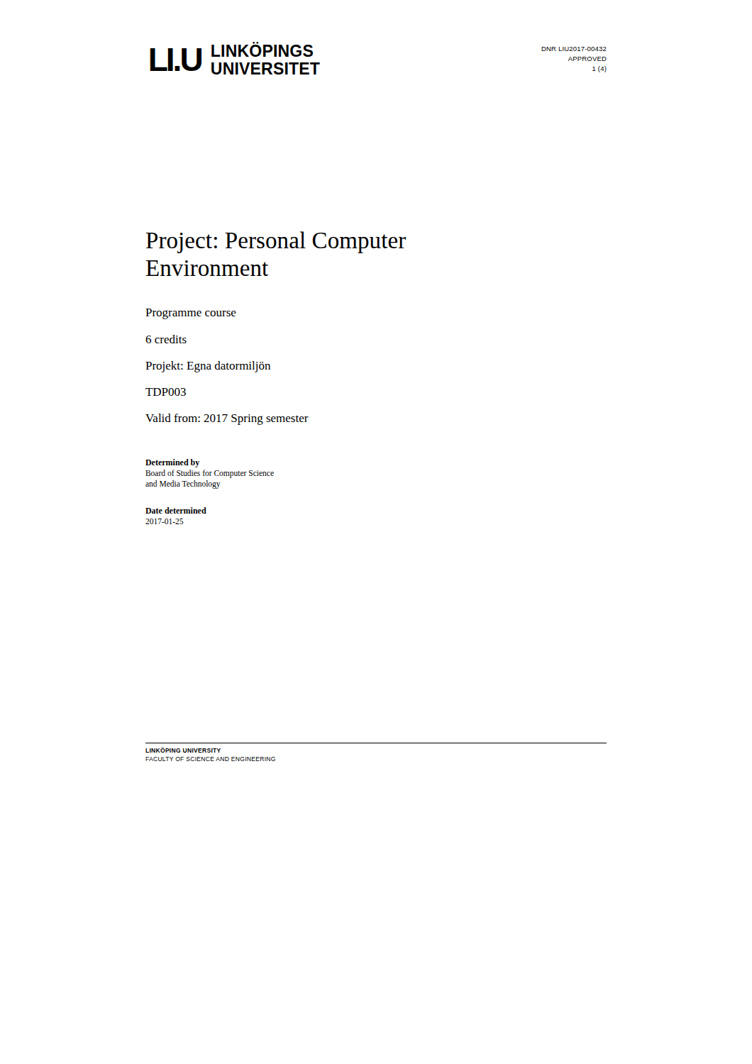LI.U
Linköpings
Universitet
DNR LIU2017-00432
APPROVED
1 (4)
Project: Personal Computer
Environment
Programme course
6 credits
Projekt: Egna datormiljön
TDP003
Valid from: 2017 Spring semester
Determined by
Board of Studies for Computer Science
and Media Technology
Date determined
2017-01-25
LINKÖPING UNIVERSITY
FACULTY OF SCIENCE AND ENGINEERING